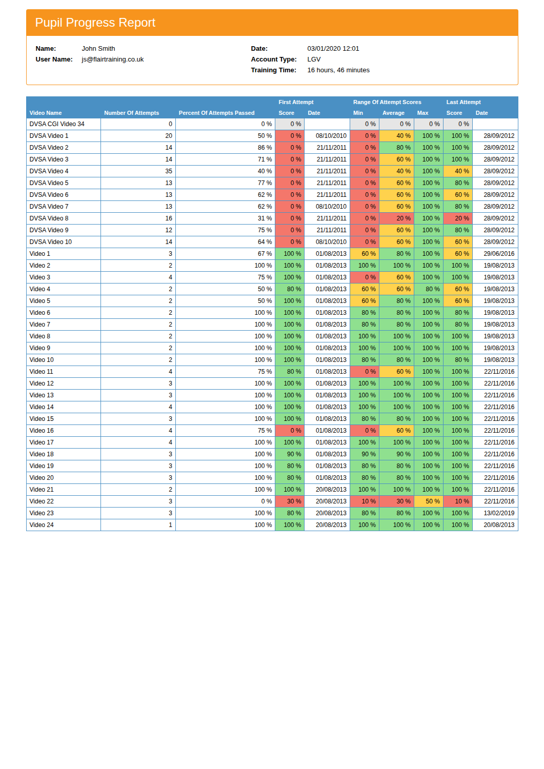Pupil Progress Report
| Name: | John Smith | Date: | 03/01/2020 12:01 |
| User Name: | js@flairtraining.co.uk | Account Type: | LGV |
| | | Training Time: | 16 hours, 46 minutes |
| | | | First Attempt | Range Of Attempt Scores | Last Attempt |
| --- | --- | --- | --- | --- | --- |
| Video Name | Number Of Attempts | Percent Of Attempts Passed | Score | Date | Min | Average | Max | Score | Date |
| DVSA CGI Video 34 | 0 | 0 % | 0 % | | 0 % | 0 % | 0 % | 0 % | |
| DVSA Video 1 | 20 | 50 % | 0 % | 08/10/2010 | 0 % | 40 % | 100 % | 100 % | 28/09/2012 |
| DVSA Video 2 | 14 | 86 % | 0 % | 21/11/2011 | 0 % | 80 % | 100 % | 100 % | 28/09/2012 |
| DVSA Video 3 | 14 | 71 % | 0 % | 21/11/2011 | 0 % | 60 % | 100 % | 100 % | 28/09/2012 |
| DVSA Video 4 | 35 | 40 % | 0 % | 21/11/2011 | 0 % | 40 % | 100 % | 40 % | 28/09/2012 |
| DVSA Video 5 | 13 | 77 % | 0 % | 21/11/2011 | 0 % | 60 % | 100 % | 80 % | 28/09/2012 |
| DVSA Video 6 | 13 | 62 % | 0 % | 21/11/2011 | 0 % | 60 % | 100 % | 60 % | 28/09/2012 |
| DVSA Video 7 | 13 | 62 % | 0 % | 08/10/2010 | 0 % | 60 % | 100 % | 80 % | 28/09/2012 |
| DVSA Video 8 | 16 | 31 % | 0 % | 21/11/2011 | 0 % | 20 % | 100 % | 20 % | 28/09/2012 |
| DVSA Video 9 | 12 | 75 % | 0 % | 21/11/2011 | 0 % | 60 % | 100 % | 80 % | 28/09/2012 |
| DVSA Video 10 | 14 | 64 % | 0 % | 08/10/2010 | 0 % | 60 % | 100 % | 60 % | 28/09/2012 |
| Video 1 | 3 | 67 % | 100 % | 01/08/2013 | 60 % | 80 % | 100 % | 60 % | 29/06/2016 |
| Video 2 | 2 | 100 % | 100 % | 01/08/2013 | 100 % | 100 % | 100 % | 100 % | 19/08/2013 |
| Video 3 | 4 | 75 % | 100 % | 01/08/2013 | 0 % | 60 % | 100 % | 100 % | 19/08/2013 |
| Video 4 | 2 | 50 % | 80 % | 01/08/2013 | 60 % | 60 % | 80 % | 60 % | 19/08/2013 |
| Video 5 | 2 | 50 % | 100 % | 01/08/2013 | 60 % | 80 % | 100 % | 60 % | 19/08/2013 |
| Video 6 | 2 | 100 % | 100 % | 01/08/2013 | 80 % | 80 % | 100 % | 80 % | 19/08/2013 |
| Video 7 | 2 | 100 % | 100 % | 01/08/2013 | 80 % | 80 % | 100 % | 80 % | 19/08/2013 |
| Video 8 | 2 | 100 % | 100 % | 01/08/2013 | 100 % | 100 % | 100 % | 100 % | 19/08/2013 |
| Video 9 | 2 | 100 % | 100 % | 01/08/2013 | 100 % | 100 % | 100 % | 100 % | 19/08/2013 |
| Video 10 | 2 | 100 % | 100 % | 01/08/2013 | 80 % | 80 % | 100 % | 80 % | 19/08/2013 |
| Video 11 | 4 | 75 % | 80 % | 01/08/2013 | 0 % | 60 % | 100 % | 100 % | 22/11/2016 |
| Video 12 | 3 | 100 % | 100 % | 01/08/2013 | 100 % | 100 % | 100 % | 100 % | 22/11/2016 |
| Video 13 | 3 | 100 % | 100 % | 01/08/2013 | 100 % | 100 % | 100 % | 100 % | 22/11/2016 |
| Video 14 | 4 | 100 % | 100 % | 01/08/2013 | 100 % | 100 % | 100 % | 100 % | 22/11/2016 |
| Video 15 | 3 | 100 % | 100 % | 01/08/2013 | 80 % | 80 % | 100 % | 100 % | 22/11/2016 |
| Video 16 | 4 | 75 % | 0 % | 01/08/2013 | 0 % | 60 % | 100 % | 100 % | 22/11/2016 |
| Video 17 | 4 | 100 % | 100 % | 01/08/2013 | 100 % | 100 % | 100 % | 100 % | 22/11/2016 |
| Video 18 | 3 | 100 % | 90 % | 01/08/2013 | 90 % | 90 % | 100 % | 100 % | 22/11/2016 |
| Video 19 | 3 | 100 % | 80 % | 01/08/2013 | 80 % | 80 % | 100 % | 100 % | 22/11/2016 |
| Video 20 | 3 | 100 % | 80 % | 01/08/2013 | 80 % | 80 % | 100 % | 100 % | 22/11/2016 |
| Video 21 | 2 | 100 % | 100 % | 20/08/2013 | 100 % | 100 % | 100 % | 100 % | 22/11/2016 |
| Video 22 | 3 | 0 % | 30 % | 20/08/2013 | 10 % | 30 % | 50 % | 10 % | 22/11/2016 |
| Video 23 | 3 | 100 % | 80 % | 20/08/2013 | 80 % | 80 % | 100 % | 100 % | 13/02/2019 |
| Video 24 | 1 | 100 % | 100 % | 20/08/2013 | 100 % | 100 % | 100 % | 100 % | 20/08/2013 |